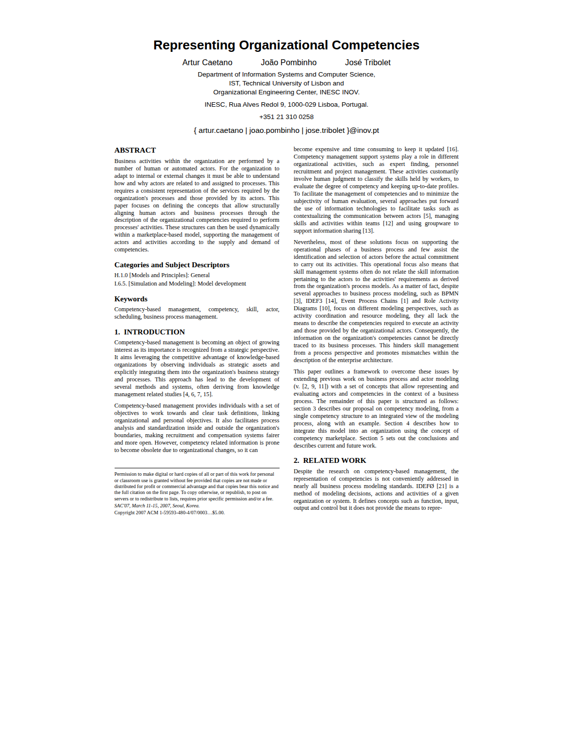Representing Organizational Competencies
Artur Caetano João Pombinho José Tribolet
Department of Information Systems and Computer Science, IST, Technical University of Lisbon and Organizational Engineering Center, INESC INOV. INESC, Rua Alves Redol 9, 1000-029 Lisboa, Portugal. +351 21 310 0258
{ artur.caetano | joao.pombinho | jose.tribolet }@inov.pt
ABSTRACT
Business activities within the organization are performed by a number of human or automated actors. For the organization to adapt to internal or external changes it must be able to understand how and why actors are related to and assigned to processes. This requires a consistent representation of the services required by the organization's processes and those provided by its actors. This paper focuses on defining the concepts that allow structurally aligning human actors and business processes through the description of the organizational competencies required to perform processes' activities. These structures can then be used dynamically within a marketplace-based model, supporting the management of actors and activities according to the supply and demand of competencies.
Categories and Subject Descriptors
H.1.0 [Models and Principles]: General
I.6.5. [Simulation and Modeling]: Model development
Keywords
Competency-based management, competency, skill, actor, scheduling, business process management.
1. INTRODUCTION
Competency-based management is becoming an object of growing interest as its importance is recognized from a strategic perspective. It aims leveraging the competitive advantage of knowledge-based organizations by observing individuals as strategic assets and explicitly integrating them into the organization's business strategy and processes. This approach has lead to the development of several methods and systems, often deriving from knowledge management related studies [4, 6, 7, 15].
Competency-based management provides individuals with a set of objectives to work towards and clear task definitions, linking organizational and personal objectives. It also facilitates process analysis and standardization inside and outside the organization's boundaries, making recruitment and compensation systems fairer and more open. However, competency related information is prone to become obsolete due to organizational changes, so it can
Permission to make digital or hard copies of all or part of this work for personal or classroom use is granted without fee provided that copies are not made or distributed for profit or commercial advantage and that copies bear this notice and the full citation on the first page. To copy otherwise, or republish, to post on servers or to redistribute to lists, requires prior specific permission and/or a fee.
SAC'07, March 11-15, 2007, Seoul, Korea.
Copyright 2007 ACM 1-59593-480-4/07/0003…$5.00.
become expensive and time consuming to keep it updated [16]. Competency management support systems play a role in different organizational activities, such as expert finding, personnel recruitment and project management. These activities customarily involve human judgment to classify the skills held by workers, to evaluate the degree of competency and keeping up-to-date profiles. To facilitate the management of competencies and to minimize the subjectivity of human evaluation, several approaches put forward the use of information technologies to facilitate tasks such as contextualizing the communication between actors [5], managing skills and activities within teams [12] and using groupware to support information sharing [13].
Nevertheless, most of these solutions focus on supporting the operational phases of a business process and few assist the identification and selection of actors before the actual commitment to carry out its activities. This operational focus also means that skill management systems often do not relate the skill information pertaining to the actors to the activities' requirements as derived from the organization's process models. As a matter of fact, despite several approaches to business process modeling, such as BPMN [3], IDEF3 [14], Event Process Chains [1] and Role Activity Diagrams [10], focus on different modeling perspectives, such as activity coordination and resource modeling, they all lack the means to describe the competencies required to execute an activity and those provided by the organizational actors. Consequently, the information on the organization's competencies cannot be directly traced to its business processes. This hinders skill management from a process perspective and promotes mismatches within the description of the enterprise architecture.
This paper outlines a framework to overcome these issues by extending previous work on business process and actor modeling (v. [2, 9, 11]) with a set of concepts that allow representing and evaluating actors and competencies in the context of a business process. The remainder of this paper is structured as follows: section 3 describes our proposal on competency modeling, from a single competency structure to an integrated view of the modeling process, along with an example. Section 4 describes how to integrate this model into an organization using the concept of competency marketplace. Section 5 sets out the conclusions and describes current and future work.
2. RELATED WORK
Despite the research on competency-based management, the representation of competencies is not conveniently addressed in nearly all business process modeling standards. IDEFØ [21] is a method of modeling decisions, actions and activities of a given organization or system. It defines concepts such as function, input, output and control but it does not provide the means to repre-